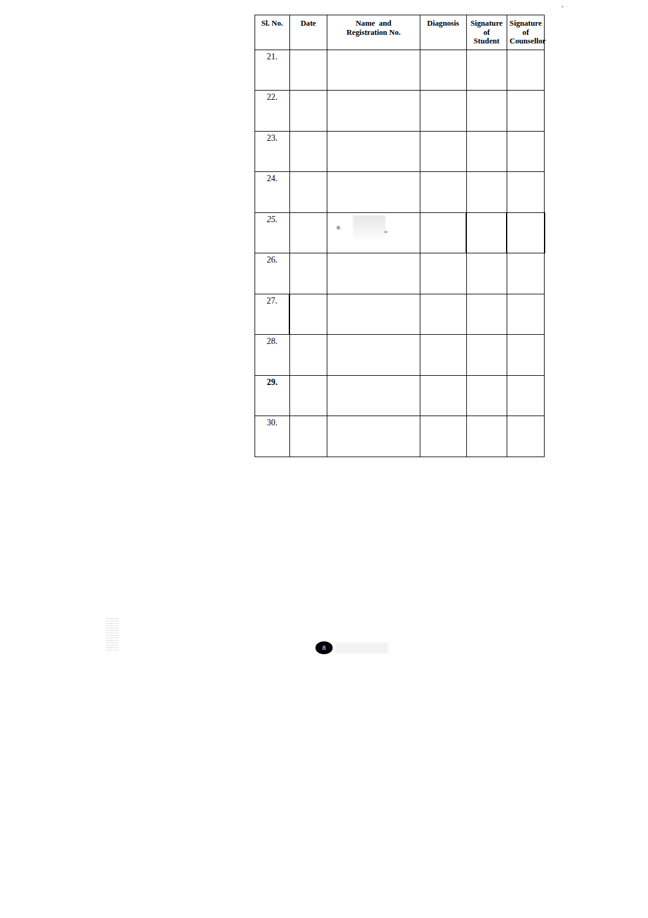| Sl. No. | Date | Name and Registration No. | Diagnosis | Signature of Student | Signature of Counsellor |
| --- | --- | --- | --- | --- | --- |
| 21. | | | | | |
| 22. | | | | | |
| 23. | | | | | |
| 24. | | | | | |
| 25. | | | | , | |
| 26. | | | | | |
| 27. | | | | | |
| 28. | | | | | |
| 29. | | | | | |
| 30. | | | | | |
8